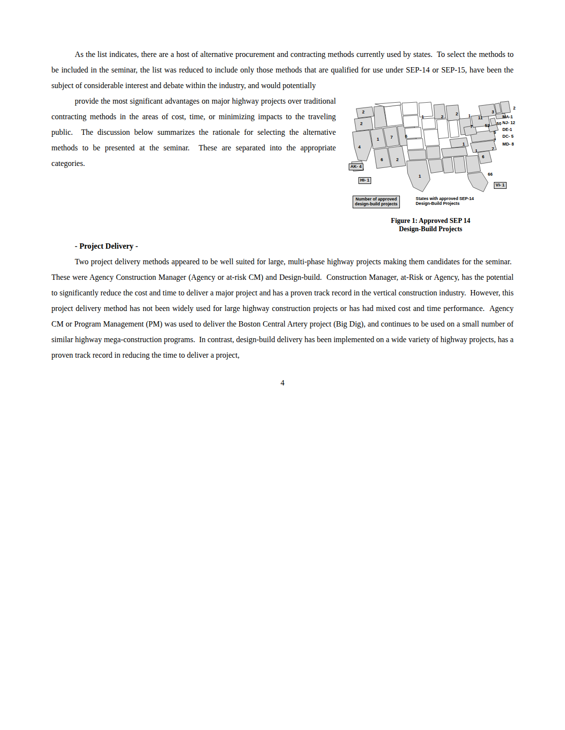As the list indicates, there are a host of alternative procurement and contracting methods currently used by states. To select the methods to be included in the seminar, the list was reduced to include only those methods that are qualified for use under SEP-14 or SEP-15, have been the subject of considerable interest and debate within the industry, and would potentially
2 2 4 1 7 6 6 2 1 2 1 2 1 11 3 2 50 52 7 5 1 7 7 1 6 66 MA-1 NJ- 12 DE-1 DC- 5 MD- 8 AK- 4 HI- 1 VI- 1
Number of approved
design-build projects
States with approved SEP-14
Design-Build Projects
Figure 1: Approved SEP 14
Design-Build Projects
provide the most significant advantages on major highway projects over traditional contracting methods in the areas of cost, time, or minimizing impacts to the traveling public. The discussion below summarizes the rationale for selecting the alternative methods to be presented at the seminar. These are separated into the appropriate categories.
- Project Delivery -
Two project delivery methods appeared to be well suited for large, multi-phase highway projects making them candidates for the seminar. These were Agency Construction Manager (Agency or at-risk CM) and Design-build. Construction Manager, at-Risk or Agency, has the potential to significantly reduce the cost and time to deliver a major project and has a proven track record in the vertical construction industry. However, this project delivery method has not been widely used for large highway construction projects or has had mixed cost and time performance. Agency CM or Program Management (PM) was used to deliver the Boston Central Artery project (Big Dig), and continues to be used on a small number of similar highway mega-construction programs. In contrast, design-build delivery has been implemented on a wide variety of highway projects, has a proven track record in reducing the time to deliver a project,
4